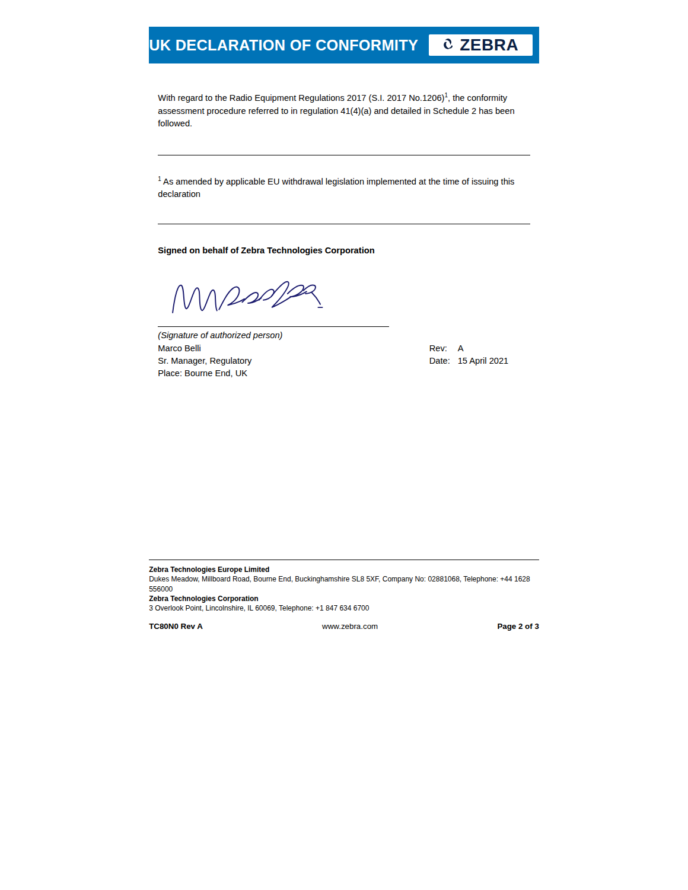UK DECLARATION OF CONFORMITY
ZEBRA
With regard to the Radio Equipment Regulations 2017 (S.I. 2017 No.1206)1, the conformity assessment procedure referred to in regulation 41(4)(a) and detailed in Schedule 2 has been followed.
1 As amended by applicable EU withdrawal legislation implemented at the time of issuing this declaration
Signed on behalf of Zebra Technologies Corporation
(Signature of authorized person)
Marco Belli
Sr. Manager, Regulatory
Place: Bourne End, UK
Rev: A
Date: 15 April 2021
Zebra Technologies Europe Limited
Dukes Meadow, Millboard Road, Bourne End, Buckinghamshire SL8 5XF, Company No: 02881068, Telephone: +44 1628 556000
Zebra Technologies Corporation
3 Overlook Point, Lincolnshire, IL 60069, Telephone: +1 847 634 6700
TC80N0 Rev A www.zebra.com Page 2 of 3